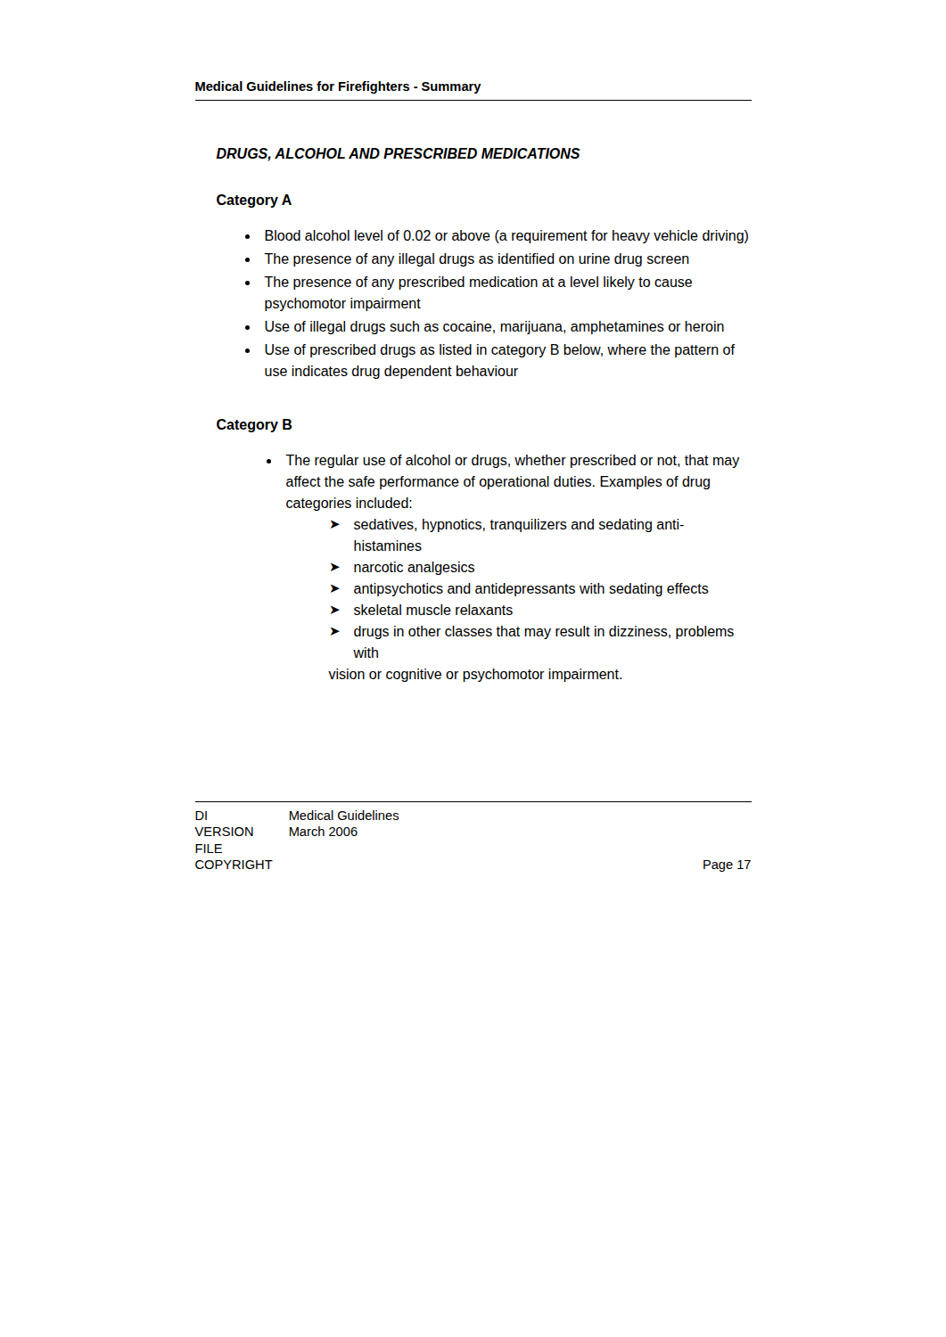Medical Guidelines for Firefighters - Summary
DRUGS, ALCOHOL AND PRESCRIBED MEDICATIONS
Category A
Blood alcohol level of 0.02 or above (a requirement for heavy vehicle driving)
The presence of any illegal drugs as identified on urine drug screen
The presence of any prescribed medication at a level likely to cause psychomotor impairment
Use of illegal drugs such as cocaine, marijuana, amphetamines or heroin
Use of prescribed drugs as listed in category B below, where the pattern of use indicates drug dependent behaviour
Category B
The regular use of alcohol or drugs, whether prescribed or not, that may affect the safe performance of operational duties. Examples of drug categories included:
sedatives, hypnotics, tranquilizers and sedating anti-histamines
narcotic analgesics
antipsychotics and antidepressants with sedating effects
skeletal muscle relaxants
drugs in other classes that may result in dizziness, problems with vision or cognitive or psychomotor impairment.
DI Medical Guidelines VERSION March 2006 FILE COPYRIGHT
Page 17